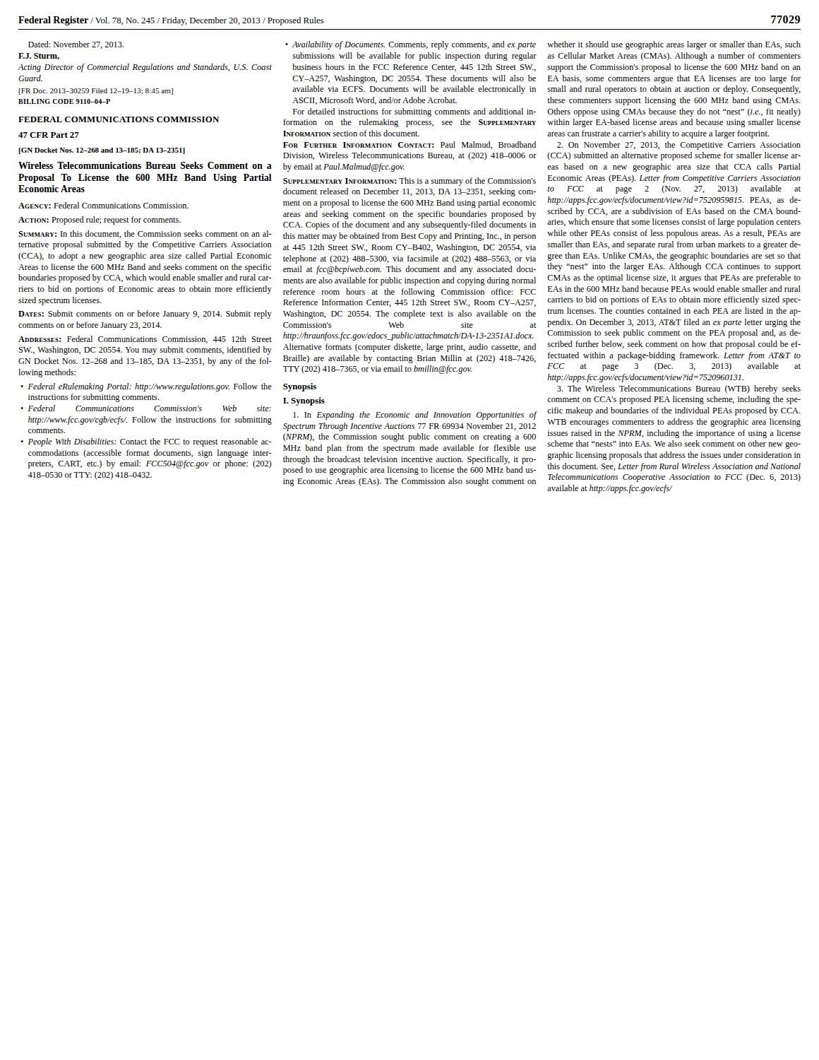Federal Register / Vol. 78, No. 245 / Friday, December 20, 2013 / Proposed Rules
77029
Dated: November 27, 2013.
F.J. Sturm,
Acting Director of Commercial Regulations and Standards, U.S. Coast Guard.
[FR Doc. 2013–30259 Filed 12–19–13; 8:45 am]
BILLING CODE 9110–04–P
FEDERAL COMMUNICATIONS COMMISSION
47 CFR Part 27
[GN Docket Nos. 12–268 and 13–185; DA 13–2351]
Wireless Telecommunications Bureau Seeks Comment on a Proposal To License the 600 MHz Band Using Partial Economic Areas
Agency: Federal Communications Commission.
Action: Proposed rule; request for comments.
Summary: In this document, the Commission seeks comment on an alternative proposal submitted by the Competitive Carriers Association (CCA), to adopt a new geographic area size called Partial Economic Areas to license the 600 MHz Band and seeks comment on the specific boundaries proposed by CCA, which would enable smaller and rural carriers to bid on portions of Economic areas to obtain more efficiently sized spectrum licenses.
Dates: Submit comments on or before January 9, 2014. Submit reply comments on or before January 23, 2014.
Addresses: Federal Communications Commission, 445 12th Street SW., Washington, DC 20554. You may submit comments, identified by GN Docket Nos. 12–268 and 13–185, DA 13–2351, by any of the following methods:
Federal eRulemaking Portal: http://www.regulations.gov. Follow the instructions for submitting comments.
Federal Communications Commission's Web site: http://www.fcc.gov/cgb/ecfs/. Follow the instructions for submitting comments.
People With Disabilities: Contact the FCC to request reasonable accommodations (accessible format documents, sign language interpreters, CART, etc.) by email: FCC504@fcc.gov or phone: (202) 418–0530 or TTY: (202) 418–0432.
Availability of Documents. Comments, reply comments, and ex parte submissions will be available for public inspection during regular business hours in the FCC Reference Center, 445 12th Street SW., CY–A257, Washington, DC 20554. These documents will also be available via ECFS. Documents will be available electronically in ASCII, Microsoft Word, and/or Adobe Acrobat.
For detailed instructions for submitting comments and additional information on the rulemaking process, see the Supplementary Information section of this document.
For Further Information Contact: Paul Malmud, Broadband Division, Wireless Telecommunications Bureau, at (202) 418–0006 or by email at Paul.Malmud@fcc.gov.
Supplementary Information: This is a summary of the Commission's document released on December 11, 2013, DA 13–2351, seeking comment on a proposal to license the 600 MHz Band using partial economic areas and seeking comment on the specific boundaries proposed by CCA. Copies of the document and any subsequently-filed documents in this matter may be obtained from Best Copy and Printing, Inc., in person at 445 12th Street SW., Room CY–B402, Washington, DC 20554, via telephone at (202) 488–5300, via facsimile at (202) 488–5563, or via email at fcc@bcpiweb.com. This document and any associated documents are also available for public inspection and copying during normal reference room hours at the following Commission office: FCC Reference Information Center, 445 12th Street SW., Room CY–A257, Washington, DC 20554. The complete text is also available on the Commission's Web site at http://hraunfoss.fcc.gov/edocs_public/attachmatch/DA-13-2351A1.docx. Alternative formats (computer diskette, large print, audio cassette, and Braille) are available by contacting Brian Millin at (202) 418–7426, TTY (202) 418–7365, or via email to bmillin@fcc.gov.
Synopsis
I. Synopsis
1. In Expanding the Economic and Innovation Opportunities of Spectrum Through Incentive Auctions 77 FR 69934 November 21, 2012 (NPRM), the Commission sought public comment on creating a 600 MHz band plan from the spectrum made available for flexible use through the broadcast television incentive auction. Specifically, it proposed to use geographic area licensing to license the 600 MHz band using Economic Areas (EAs). The Commission also sought comment on whether it should use geographic areas larger or smaller than EAs, such as Cellular Market Areas (CMAs). Although a number of commenters support the Commission's proposal to license the 600 MHz band on an EA basis, some commenters argue that EA licenses are too large for small and rural operators to obtain at auction or deploy. Consequently, these commenters support licensing the 600 MHz band using CMAs. Others oppose using CMAs because they do not “nest” (i.e., fit neatly) within larger EA-based license areas and because using smaller license areas can frustrate a carrier's ability to acquire a larger footprint.
2. On November 27, 2013, the Competitive Carriers Association (CCA) submitted an alternative proposed scheme for smaller license areas based on a new geographic area size that CCA calls Partial Economic Areas (PEAs). Letter from Competitive Carriers Association to FCC at page 2 (Nov. 27, 2013) available at http://apps.fcc.gov/ecfs/document/view?id=7520959815. PEAs, as described by CCA, are a subdivision of EAs based on the CMA boundaries, which ensure that some licenses consist of large population centers while other PEAs consist of less populous areas. As a result, PEAs are smaller than EAs, and separate rural from urban markets to a greater degree than EAs. Unlike CMAs, the geographic boundaries are set so that they “nest” into the larger EAs. Although CCA continues to support CMAs as the optimal license size, it argues that PEAs are preferable to EAs in the 600 MHz band because PEAs would enable smaller and rural carriers to bid on portions of EAs to obtain more efficiently sized spectrum licenses. The counties contained in each PEA are listed in the appendix. On December 3, 2013, AT&T filed an ex parte letter urging the Commission to seek public comment on the PEA proposal and, as described further below, seek comment on how that proposal could be effectuated within a package-bidding framework. Letter from AT&T to FCC at page 3 (Dec. 3, 2013) available at http://apps.fcc.gov/ecfs/document/view?id=7520960131.
3. The Wireless Telecommunications Bureau (WTB) hereby seeks comment on CCA's proposed PEA licensing scheme, including the specific makeup and boundaries of the individual PEAs proposed by CCA. WTB encourages commenters to address the geographic area licensing issues raised in the NPRM, including the importance of using a license scheme that “nests” into EAs. We also seek comment on other new geographic licensing proposals that address the issues under consideration in this document. See, Letter from Rural Wireless Association and National Telecommunications Cooperative Association to FCC (Dec. 6, 2013) available at http://apps.fcc.gov/ecfs/